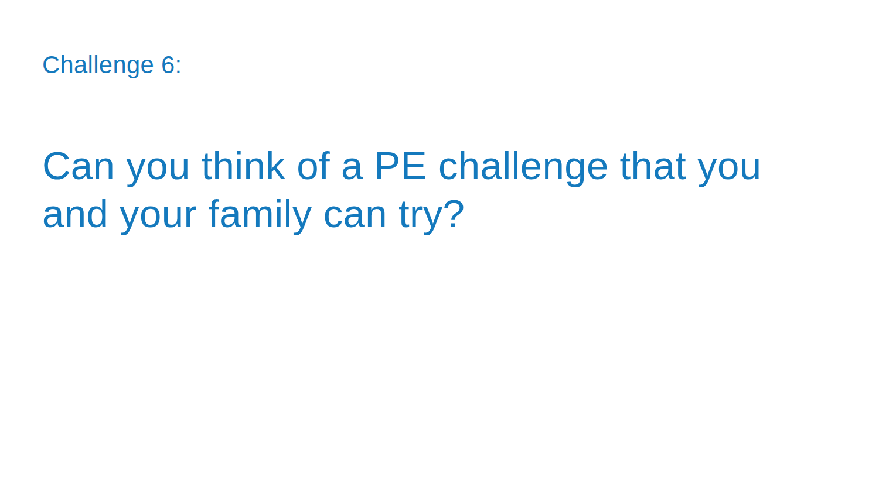Challenge 6:
Can you think of a PE challenge that you and your family can try?